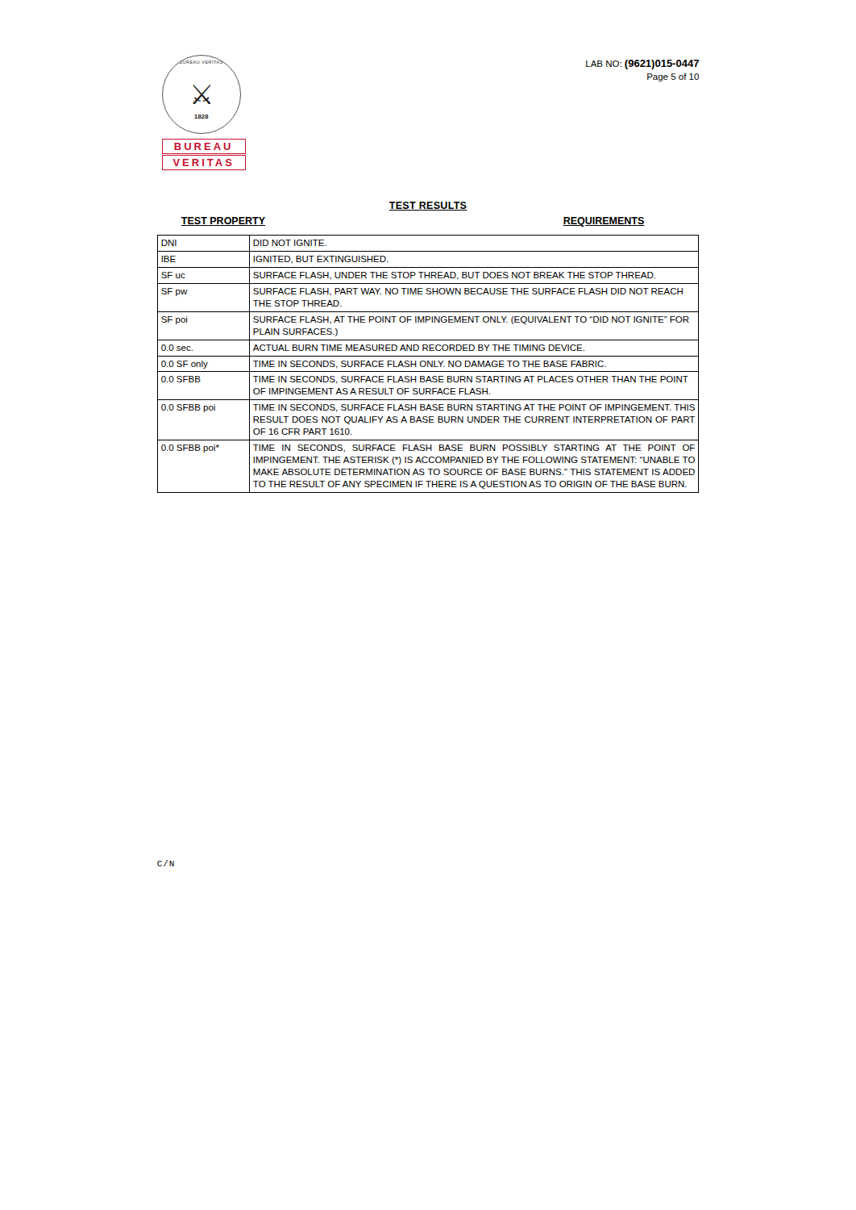BUREAU VERITAS
⚔
1828
BUREAU
VERITAS
LAB NO: (9621)015-0447
Page 5 of 10
TEST RESULTS
TEST PROPERTY REQUIREMENTS
| DNI | DID NOT IGNITE. |
| IBE | IGNITED, BUT EXTINGUISHED. |
| SF uc | SURFACE FLASH, UNDER THE STOP THREAD, BUT DOES NOT BREAK THE STOP THREAD. |
| SF pw | SURFACE FLASH, PART WAY. NO TIME SHOWN BECAUSE THE SURFACE FLASH DID NOT REACH THE STOP THREAD. |
| SF poi | SURFACE FLASH, AT THE POINT OF IMPINGEMENT ONLY. (EQUIVALENT TO “DID NOT IGNITE” FOR PLAIN SURFACES.) |
| 0.0 sec. | ACTUAL BURN TIME MEASURED AND RECORDED BY THE TIMING DEVICE. |
| 0.0 SF only | TIME IN SECONDS, SURFACE FLASH ONLY. NO DAMAGE TO THE BASE FABRIC. |
| 0.0 SFBB | TIME IN SECONDS, SURFACE FLASH BASE BURN STARTING AT PLACES OTHER THAN THE POINT OF IMPINGEMENT AS A RESULT OF SURFACE FLASH. |
| 0.0 SFBB poi | TIME IN SECONDS, SURFACE FLASH BASE BURN STARTING AT THE POINT OF IMPINGEMENT. THIS RESULT DOES NOT QUALIFY AS A BASE BURN UNDER THE CURRENT INTERPRETATION OF PART OF 16 CFR PART 1610. |
| 0.0 SFBB poi* | TIME IN SECONDS, SURFACE FLASH BASE BURN POSSIBLY STARTING AT THE POINT OF IMPINGEMENT. THE ASTERISK (*) IS ACCOMPANIED BY THE FOLLOWING STATEMENT: “UNABLE TO MAKE ABSOLUTE DETERMINATION AS TO SOURCE OF BASE BURNS.” THIS STATEMENT IS ADDED TO THE RESULT OF ANY SPECIMEN IF THERE IS A QUESTION AS TO ORIGIN OF THE BASE BURN. |
C/N